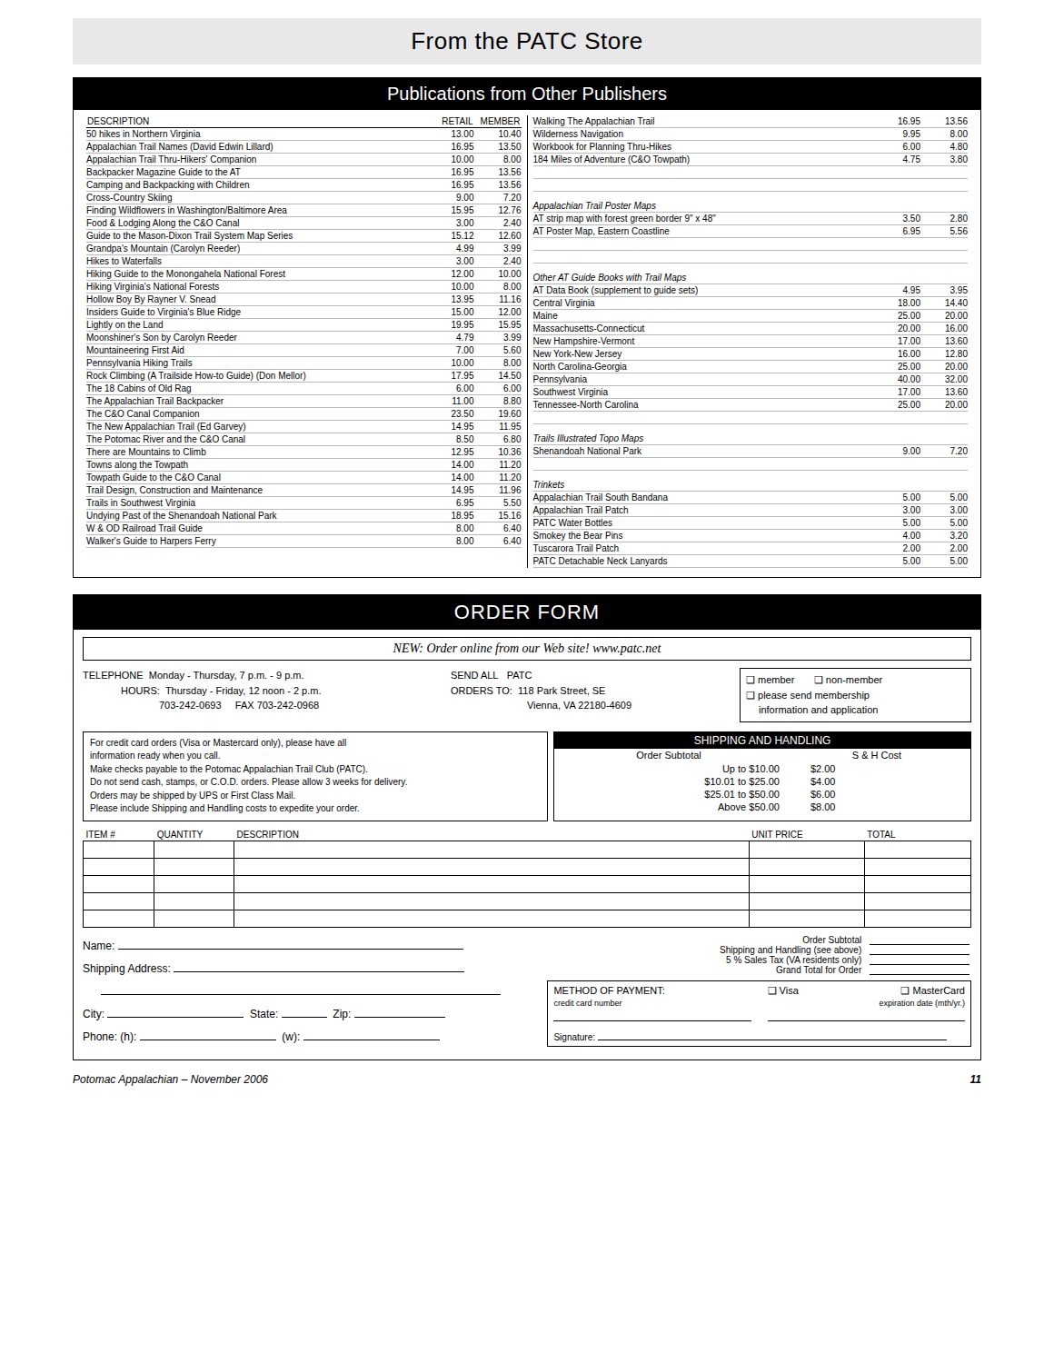From the PATC Store
Publications from Other Publishers
| DESCRIPTION | RETAIL | MEMBER |
| --- | --- | --- |
| 50 hikes in Northern Virginia | 13.00 | 10.40 |
| Appalachian Trail Names (David Edwin Lillard) | 16.95 | 13.50 |
| Appalachian Trail Thru-Hikers' Companion | 10.00 | 8.00 |
| Backpacker Magazine Guide to the AT | 16.95 | 13.56 |
| Camping and Backpacking with Children | 16.95 | 13.56 |
| Cross-Country Skiing | 9.00 | 7.20 |
| Finding Wildflowers in Washington/Baltimore Area | 15.95 | 12.76 |
| Food & Lodging Along the C&O Canal | 3.00 | 2.40 |
| Guide to the Mason-Dixon Trail System Map Series | 15.12 | 12.60 |
| Grandpa's Mountain (Carolyn Reeder) | 4.99 | 3.99 |
| Hikes to Waterfalls | 3.00 | 2.40 |
| Hiking Guide to the Monongahela National Forest | 12.00 | 10.00 |
| Hiking Virginia's National Forests | 10.00 | 8.00 |
| Hollow Boy By Rayner V. Snead | 13.95 | 11.16 |
| Insiders Guide to Virginia's Blue Ridge | 15.00 | 12.00 |
| Lightly on the Land | 19.95 | 15.95 |
| Moonshiner's Son by Carolyn Reeder | 4.79 | 3.99 |
| Mountaineering First Aid | 7.00 | 5.60 |
| Pennsylvania Hiking Trails | 10.00 | 8.00 |
| Rock Climbing (A Trailside How-to Guide) (Don Mellor) | 17.95 | 14.50 |
| The 18 Cabins of Old Rag | 6.00 | 6.00 |
| The Appalachian Trail Backpacker | 11.00 | 8.80 |
| The C&O Canal Companion | 23.50 | 19.60 |
| The New Appalachian Trail (Ed Garvey) | 14.95 | 11.95 |
| The Potomac River and the C&O Canal | 8.50 | 6.80 |
| There are Mountains to Climb | 12.95 | 10.36 |
| Towns along the Towpath | 14.00 | 11.20 |
| Towpath Guide to the C&O Canal | 14.00 | 11.20 |
| Trail Design, Construction and Maintenance | 14.95 | 11.96 |
| Trails in Southwest Virginia | 6.95 | 5.50 |
| Undying Past of the Shenandoah National Park | 18.95 | 15.16 |
| W & OD Railroad Trail Guide | 8.00 | 6.40 |
| Walker's Guide to Harpers Ferry | 8.00 | 6.40 |
| Walking The Appalachian Trail | 16.95 | 13.56 |
| Wilderness Navigation | 9.95 | 8.00 |
| Workbook for Planning Thru-Hikes | 6.00 | 4.80 |
| 184 Miles of Adventure (C&O Towpath) | 4.75 | 3.80 |
| Appalachian Trail Poster Maps | | |
| AT strip map with forest green border 9" x 48" | 3.50 | 2.80 |
| AT Poster Map, Eastern Coastline | 6.95 | 5.56 |
| Other AT Guide Books with Trail Maps | | |
| AT Data Book (supplement to guide sets) | 4.95 | 3.95 |
| Central Virginia | 18.00 | 14.40 |
| Maine | 25.00 | 20.00 |
| Massachusetts-Connecticut | 20.00 | 16.00 |
| New Hampshire-Vermont | 17.00 | 13.60 |
| New York-New Jersey | 16.00 | 12.80 |
| North Carolina-Georgia | 25.00 | 20.00 |
| Pennsylvania | 40.00 | 32.00 |
| Southwest Virginia | 17.00 | 13.60 |
| Tennessee-North Carolina | 25.00 | 20.00 |
| Trails Illustrated Topo Maps | | |
| Shenandoah National Park | 9.00 | 7.20 |
| Trinkets | | |
| Appalachian Trail South Bandana | 5.00 | 5.00 |
| Appalachian Trail Patch | 3.00 | 3.00 |
| PATC Water Bottles | 5.00 | 5.00 |
| Smokey the Bear Pins | 4.00 | 3.20 |
| Tuscarora Trail Patch | 2.00 | 2.00 |
| PATC Detachable Neck Lanyards | 5.00 | 5.00 |
ORDER FORM
NEW: Order online from our Web site! www.patc.net
TELEPHONE Monday - Thursday, 7 p.m. - 9 p.m.
HOURS: Thursday - Friday, 12 noon - 2 p.m.
703-242-0693 FAX 703-242-0968
SEND ALL PATC
ORDERS TO: 118 Park Street, SE
Vienna, VA 22180-4609
❑ member ❑ non-member
❑ please send membership
information and application
For credit card orders (Visa or Mastercard only), please have all
information ready when you call.
Make checks payable to the Potomac Appalachian Trail Club (PATC).
Do not send cash, stamps, or C.O.D. orders. Please allow 3 weeks for delivery.
Orders may be shipped by UPS or First Class Mail.
Please include Shipping and Handling costs to expedite your order.
SHIPPING AND HANDLING
| Order Subtotal | S & H Cost |
| Up to $10.00 | $2.00 |
| $10.01 to $25.00 | $4.00 |
| $25.01 to $50.00 | $6.00 |
| Above $50.00 | $8.00 |
| ITEM # | QUANTITY | DESCRIPTION | UNIT PRICE | TOTAL |
| --- | --- | --- | --- | --- |
Name:
Shipping Address:
City: State: Zip:
Phone: (h): (w):
Order Subtotal
Shipping and Handling (see above)
5 % Sales Tax (VA residents only)
Grand Total for Order
METHOD OF PAYMENT: ❑ Visa ❑ MasterCard
credit card number expiration date (mth/yr.)
Signature:
Potomac Appalachian – November 2006
11